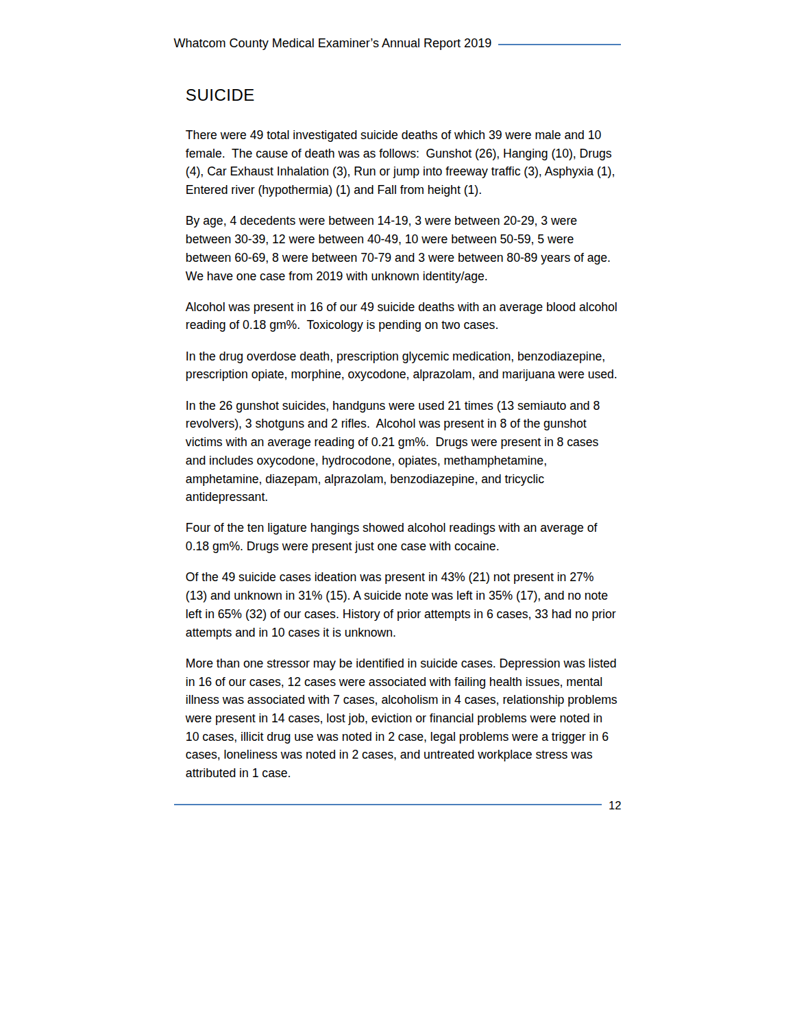Whatcom County Medical Examiner’s Annual Report 2019
Suicide
There were 49 total investigated suicide deaths of which 39 were male and 10 female. The cause of death was as follows: Gunshot (26), Hanging (10), Drugs (4), Car Exhaust Inhalation (3), Run or jump into freeway traffic (3), Asphyxia (1), Entered river (hypothermia) (1) and Fall from height (1).
By age, 4 decedents were between 14-19, 3 were between 20-29, 3 were between 30-39, 12 were between 40-49, 10 were between 50-59, 5 were between 60-69, 8 were between 70-79 and 3 were between 80-89 years of age. We have one case from 2019 with unknown identity/age.
Alcohol was present in 16 of our 49 suicide deaths with an average blood alcohol reading of 0.18 gm%. Toxicology is pending on two cases.
In the drug overdose death, prescription glycemic medication, benzodiazepine, prescription opiate, morphine, oxycodone, alprazolam, and marijuana were used.
In the 26 gunshot suicides, handguns were used 21 times (13 semiauto and 8 revolvers), 3 shotguns and 2 rifles. Alcohol was present in 8 of the gunshot victims with an average reading of 0.21 gm%. Drugs were present in 8 cases and includes oxycodone, hydrocodone, opiates, methamphetamine, amphetamine, diazepam, alprazolam, benzodiazepine, and tricyclic antidepressant.
Four of the ten ligature hangings showed alcohol readings with an average of 0.18 gm%. Drugs were present just one case with cocaine.
Of the 49 suicide cases ideation was present in 43% (21) not present in 27% (13) and unknown in 31% (15). A suicide note was left in 35% (17), and no note left in 65% (32) of our cases. History of prior attempts in 6 cases, 33 had no prior attempts and in 10 cases it is unknown.
More than one stressor may be identified in suicide cases. Depression was listed in 16 of our cases, 12 cases were associated with failing health issues, mental illness was associated with 7 cases, alcoholism in 4 cases, relationship problems were present in 14 cases, lost job, eviction or financial problems were noted in 10 cases, illicit drug use was noted in 2 case, legal problems were a trigger in 6 cases, loneliness was noted in 2 cases, and untreated workplace stress was attributed in 1 case.
12